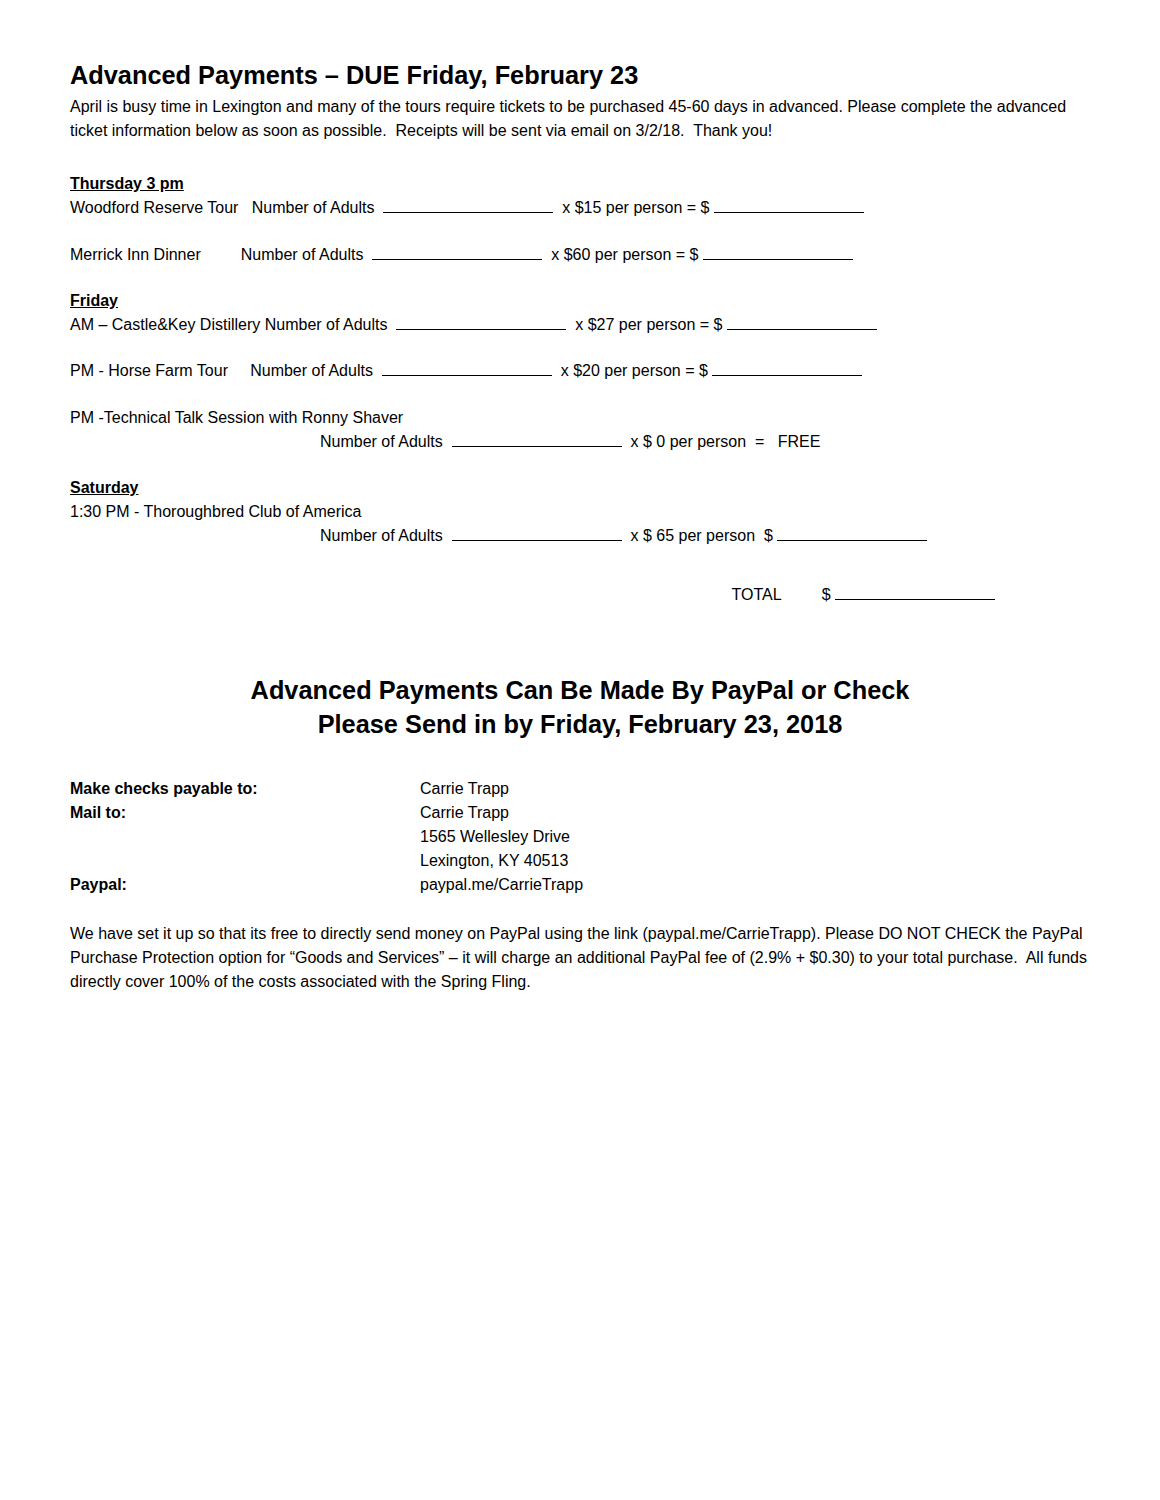Advanced Payments – DUE Friday, February 23
April is busy time in Lexington and many of the tours require tickets to be purchased 45-60 days in advanced. Please complete the advanced ticket information below as soon as possible. Receipts will be sent via email on 3/2/18. Thank you!
Thursday 3 pm
Woodford Reserve Tour Number of Adults x $15 per person = $
Merrick Inn Dinner Number of Adults x $60 per person = $
Friday
AM – Castle&Key Distillery Number of Adults x $27 per person = $
PM - Horse Farm Tour Number of Adults x $20 per person = $
PM -Technical Talk Session with Ronny Shaver
Number of Adults x $ 0 per person = FREE
Saturday
1:30 PM - Thoroughbred Club of America
Number of Adults x $ 65 per person $
TOTAL$
Advanced Payments Can Be Made By PayPal or Check Please Send in by Friday, February 23, 2018
| Make checks payable to: | Carrie Trapp |
| Mail to: | Carrie Trapp |
| | 1565 Wellesley Drive |
| | Lexington, KY 40513 |
| Paypal: | paypal.me/CarrieTrapp |
We have set it up so that its free to directly send money on PayPal using the link (paypal.me/CarrieTrapp). Please DO NOT CHECK the PayPal Purchase Protection option for “Goods and Services” – it will charge an additional PayPal fee of (2.9% + $0.30) to your total purchase. All funds directly cover 100% of the costs associated with the Spring Fling.